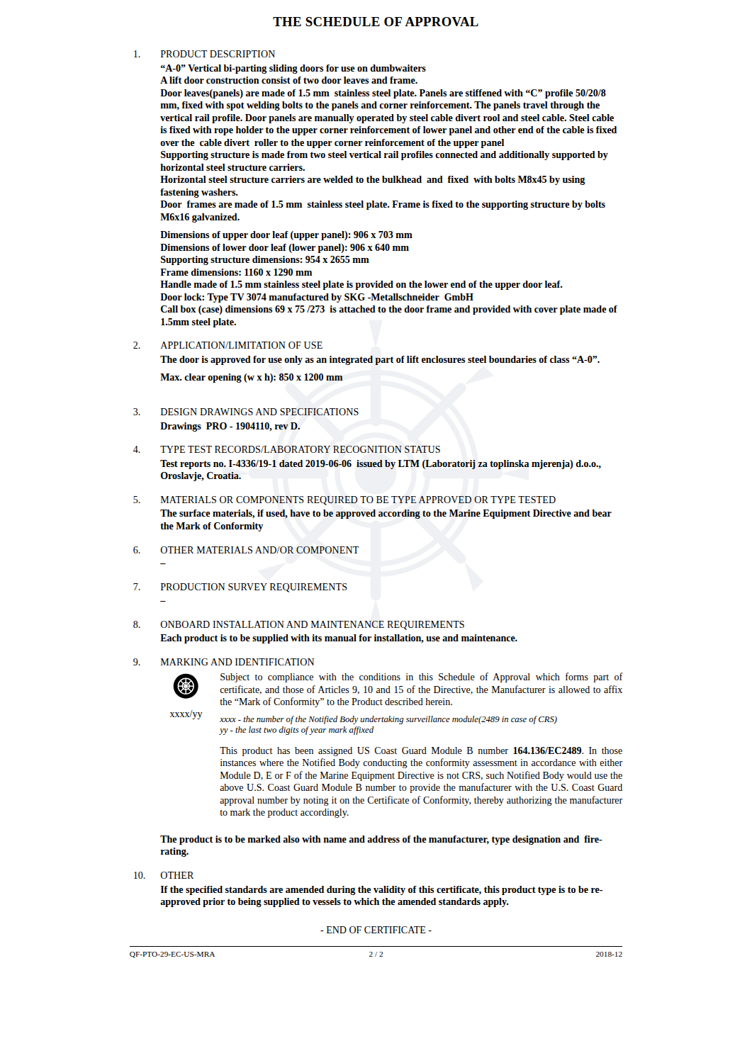THE SCHEDULE OF APPROVAL
PRODUCT DESCRIPTION
“A-0” Vertical bi-parting sliding doors for use on dumbwaiters
A lift door construction consist of two door leaves and frame.
Door leaves(panels) are made of 1.5 mm stainless steel plate. Panels are stiffened with “C” profile 50/20/8 mm, fixed with spot welding bolts to the panels and corner reinforcement. The panels travel through the vertical rail profile. Door panels are manually operated by steel cable divert rool and steel cable. Steel cable is fixed with rope holder to the upper corner reinforcement of lower panel and other end of the cable is fixed over the cable divert roller to the upper corner reinforcement of the upper panel
Supporting structure is made from two steel vertical rail profiles connected and additionally supported by horizontal steel structure carriers.
Horizontal steel structure carriers are welded to the bulkhead and fixed with bolts M8x45 by using fastening washers.
Door frames are made of 1.5 mm stainless steel plate. Frame is fixed to the supporting structure by bolts M6x16 galvanized.
Dimensions of upper door leaf (upper panel): 906 x 703 mm
Dimensions of lower door leaf (lower panel): 906 x 640 mm
Supporting structure dimensions: 954 x 2655 mm
Frame dimensions: 1160 x 1290 mm
Handle made of 1.5 mm stainless steel plate is provided on the lower end of the upper door leaf.
Door lock: Type TV 3074 manufactured by SKG -Metallschneider GmbH
Call box (case) dimensions 69 x 75 /273 is attached to the door frame and provided with cover plate made of 1.5mm steel plate.
APPLICATION/LIMITATION OF USE
The door is approved for use only as an integrated part of lift enclosures steel boundaries of class “A-0”.
Max. clear opening (w x h): 850 x 1200 mm
DESIGN DRAWINGS AND SPECIFICATIONS
Drawings PRO - 1904110, rev D.
TYPE TEST RECORDS/LABORATORY RECOGNITION STATUS
Test reports no. I-4336/19-1 dated 2019-06-06 issued by LTM (Laboratorij za toplinska mjerenja) d.o.o., Oroslavje, Croatia.
MATERIALS OR COMPONENTS REQUIRED TO BE TYPE APPROVED OR TYPE TESTED
The surface materials, if used, have to be approved according to the Marine Equipment Directive and bear the Mark of Conformity
OTHER MATERIALS AND/OR COMPONENT –
PRODUCTION SURVEY REQUIREMENTS –
ONBOARD INSTALLATION AND MAINTENANCE REQUIREMENTS
Each product is to be supplied with its manual for installation, use and maintenance.
MARKING AND IDENTIFICATION
xxxx/yy
Subject to compliance with the conditions in this Schedule of Approval which forms part of certificate, and those of Articles 9, 10 and 15 of the Directive, the Manufacturer is allowed to affix the “Mark of Conformity” to the Product described herein.
xxxx - the number of the Notified Body undertaking surveillance module(2489 in case of CRS)
yy - the last two digits of year mark affixed
This product has been assigned US Coast Guard Module B number 164.136/EC2489. In those instances where the Notified Body conducting the conformity assessment in accordance with either Module D, E or F of the Marine Equipment Directive is not CRS, such Notified Body would use the above U.S. Coast Guard Module B number to provide the manufacturer with the U.S. Coast Guard approval number by noting it on the Certificate of Conformity, thereby authorizing the manufacturer to mark the product accordingly.
The product is to be marked also with name and address of the manufacturer, type designation and fire-rating.
OTHER
If the specified standards are amended during the validity of this certificate, this product type is to be re-approved prior to being supplied to vessels to which the amended standards apply.
- END OF CERTIFICATE -
QF-PTO-29-EC-US-MRA
2 / 2
2018-12